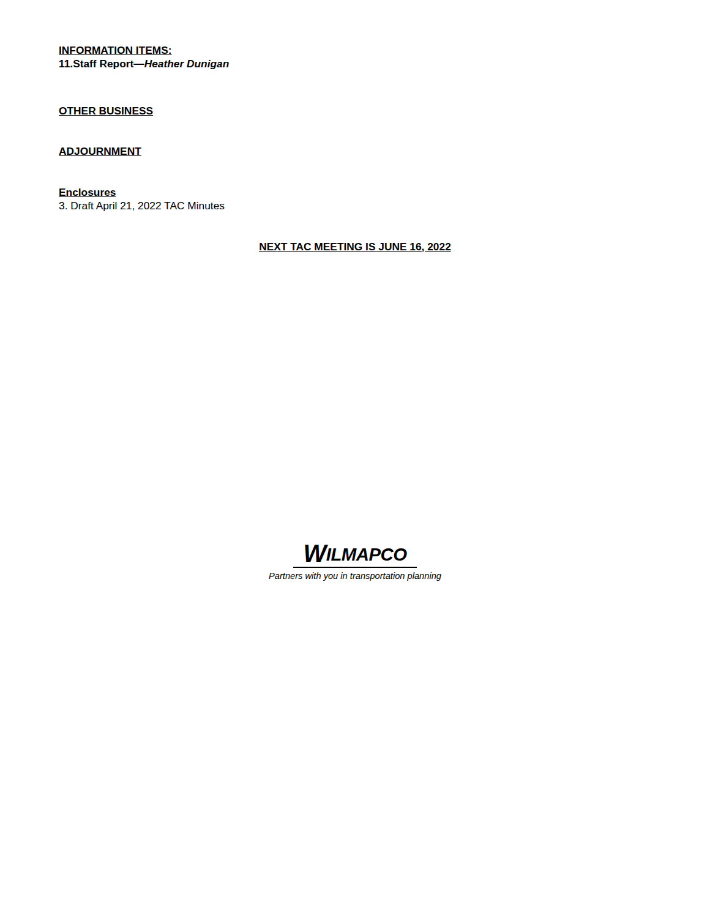INFORMATION ITEMS:
11.Staff Report—Heather Dunigan
OTHER BUSINESS
ADJOURNMENT
Enclosures
3. Draft April 21, 2022 TAC Minutes
NEXT TAC MEETING IS JUNE 16, 2022
WILMAPCO
Partners with you in transportation planning